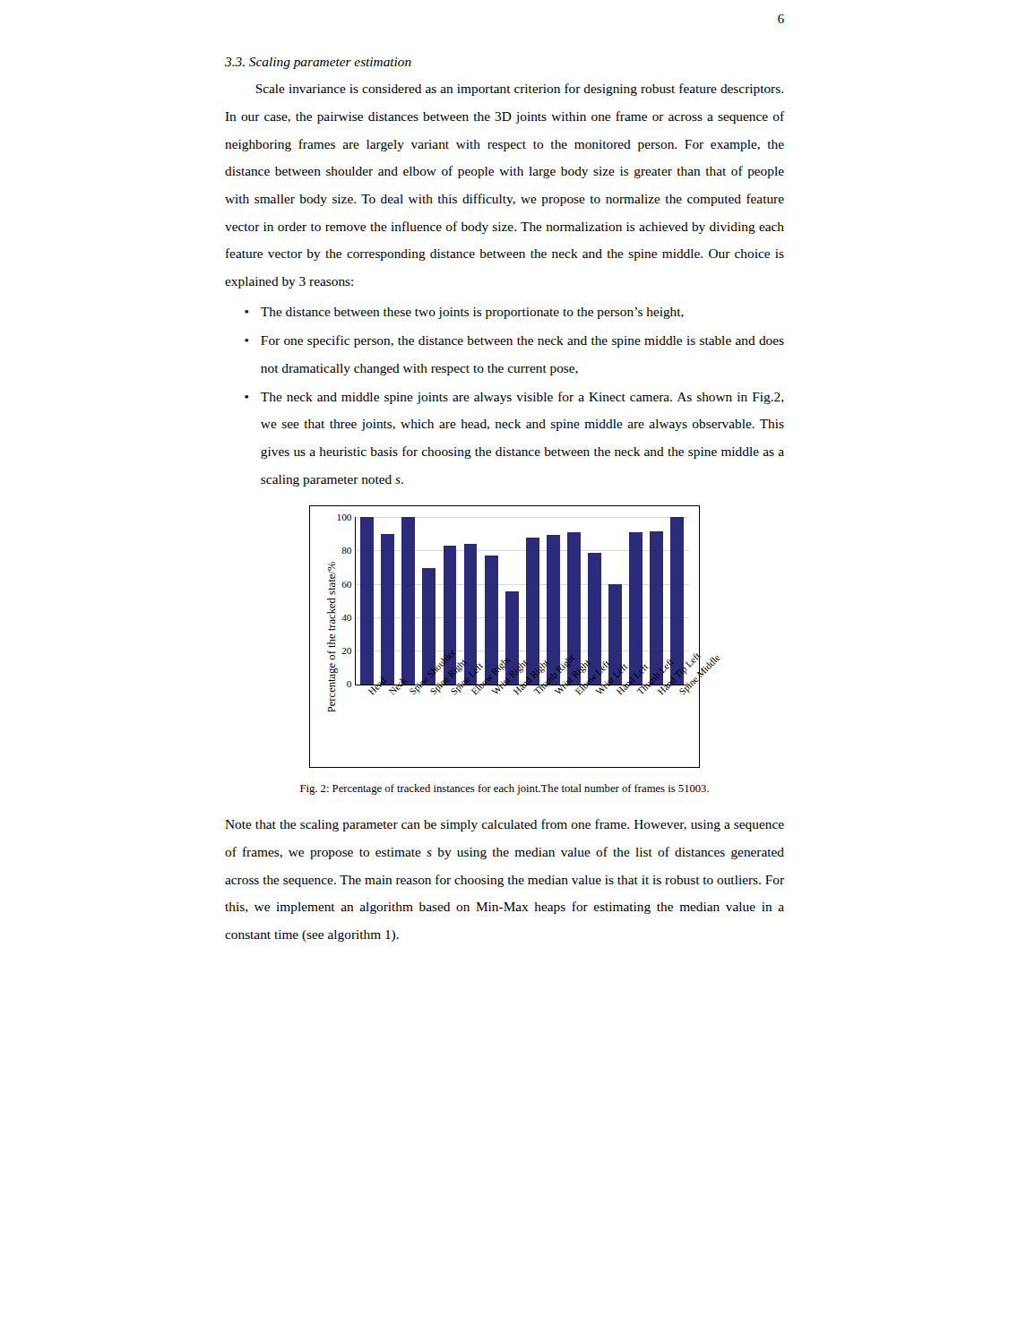6
3.3. Scaling parameter estimation
Scale invariance is considered as an important criterion for designing robust feature descriptors. In our case, the pairwise distances between the 3D joints within one frame or across a sequence of neighboring frames are largely variant with respect to the monitored person. For example, the distance between shoulder and elbow of people with large body size is greater than that of people with smaller body size. To deal with this difficulty, we propose to normalize the computed feature vector in order to remove the influence of body size. The normalization is achieved by dividing each feature vector by the corresponding distance between the neck and the spine middle. Our choice is explained by 3 reasons:
The distance between these two joints is proportionate to the person’s height,
For one specific person, the distance between the neck and the spine middle is stable and does not dramatically changed with respect to the current pose,
The neck and middle spine joints are always visible for a Kinect camera. As shown in Fig.2, we see that three joints, which are head, neck and spine middle are always observable. This gives us a heuristic basis for choosing the distance between the neck and the spine middle as a scaling parameter noted s.
Percentage of the tracked state/%
100
80
60
40
20
0
Head
Neck
Spine Shoulder
Spine Right
Spine Left
Elbow Right
Wrist Right
Hand Right
Thumb Right
Wrist Right
Elbow Left
Wrist Left
Hand Left
Thumb Left
Hand Tip Left
Spine Middle
Fig. 2: Percentage of tracked instances for each joint.The total number of frames is 51003.
Note that the scaling parameter can be simply calculated from one frame. However, using a sequence of frames, we propose to estimate s by using the median value of the list of distances generated across the sequence. The main reason for choosing the median value is that it is robust to outliers. For this, we implement an algorithm based on Min-Max heaps for estimating the median value in a constant time (see algorithm 1).